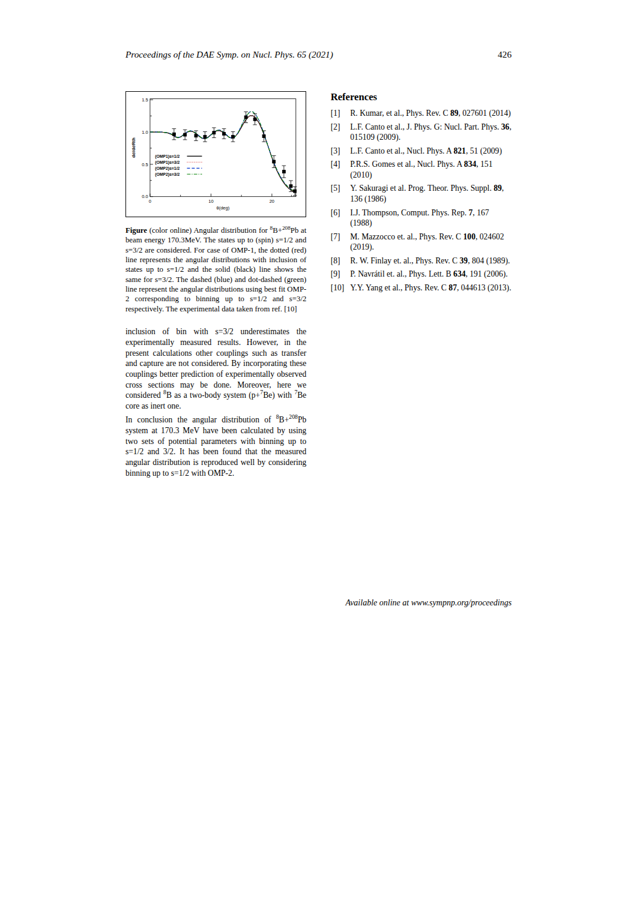Proceedings of the DAE Symp. on Nucl. Phys. 65 (2021)
426
0.0 0.5 1.0 1.5 0 10 20 θ(deg) dσ/dσRth (OMP1)s=1/2 (OMP1)s=3/2 (OMP2)s=1/2 (OMP2)s=3/2
Figure (color online) Angular distribution for 8B+208Pb at beam energy 170.3MeV. The states up to (spin) s=1/2 and s=3/2 are considered. For case of OMP-1, the dotted (red) line represents the angular distributions with inclusion of states up to s=1/2 and the solid (black) line shows the same for s=3/2. The dashed (blue) and dot-dashed (green) line represent the angular distributions using best fit OMP-2 corresponding to binning up to s=1/2 and s=3/2 respectively. The experimental data taken from ref. [10]
inclusion of bin with s=3/2 underestimates the experimentally measured results. However, in the present calculations other couplings such as transfer and capture are not considered. By incorporating these couplings better prediction of experimentally observed cross sections may be done. Moreover, here we considered 8B as a two-body system (p+7Be) with 7Be core as inert one.
In conclusion the angular distribution of 8B+208Pb system at 170.3 MeV have been calculated by using two sets of potential parameters with binning up to s=1/2 and 3/2. It has been found that the measured angular distribution is reproduced well by considering binning up to s=1/2 with OMP-2.
References
[1] R. Kumar, et al., Phys. Rev. C 89, 027601 (2014)
[2] L.F. Canto et al., J. Phys. G: Nucl. Part. Phys. 36, 015109 (2009).
[3] L.F. Canto et al., Nucl. Phys. A 821, 51 (2009)
[4] P.R.S. Gomes et al., Nucl. Phys. A 834, 151 (2010)
[5] Y. Sakuragi et al. Prog. Theor. Phys. Suppl. 89, 136 (1986)
[6] I.J. Thompson, Comput. Phys. Rep. 7, 167 (1988)
[7] M. Mazzocco et. al., Phys. Rev. C 100, 024602 (2019).
[8] R. W. Finlay et. al., Phys. Rev. C 39, 804 (1989).
[9] P. Navrátil et. al., Phys. Lett. B 634, 191 (2006).
[10] Y.Y. Yang et al., Phys. Rev. C 87, 044613 (2013).
Available online at www.sympnp.org/proceedings